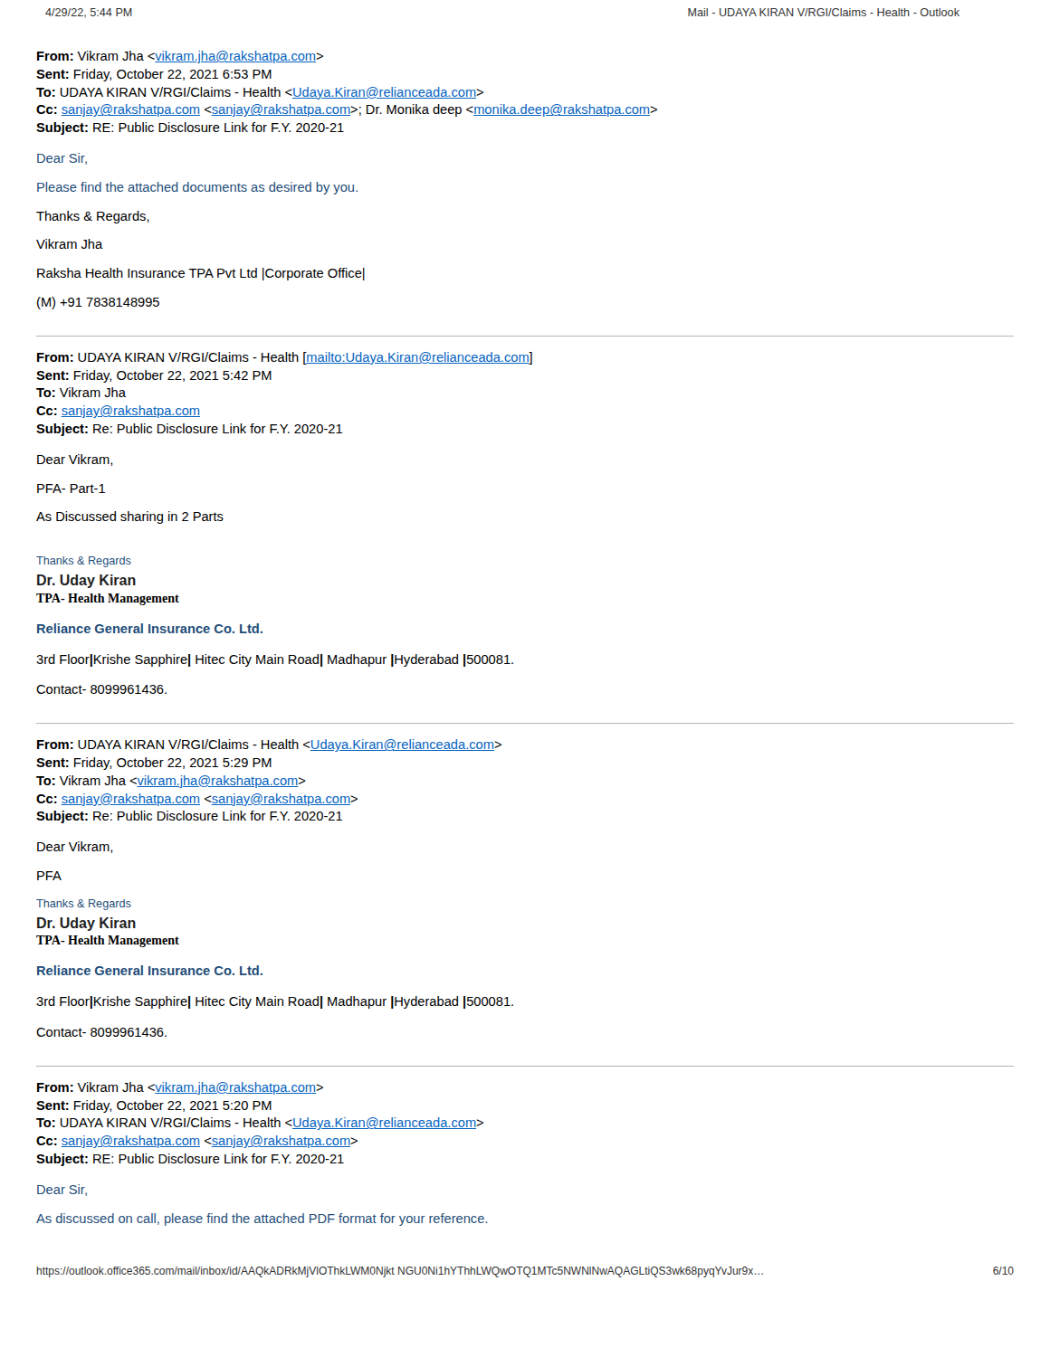4/29/22, 5:44 PM
Mail - UDAYA KIRAN V/RGI/Claims - Health - Outlook
From: Vikram Jha <vikram.jha@rakshatpa.com>
Sent: Friday, October 22, 2021 6:53 PM
To: UDAYA KIRAN V/RGI/Claims - Health <Udaya.Kiran@relianceada.com>
Cc: sanjay@rakshatpa.com <sanjay@rakshatpa.com>; Dr. Monika deep <monika.deep@rakshatpa.com>
Subject: RE: Public Disclosure Link for F.Y. 2020-21
Dear Sir,
Please find the attached documents as desired by you.
Thanks & Regards,
Vikram Jha
Raksha Health Insurance TPA Pvt Ltd |Corporate Office|
(M) +91 7838148995
From: UDAYA KIRAN V/RGI/Claims - Health [mailto:Udaya.Kiran@relianceada.com]
Sent: Friday, October 22, 2021 5:42 PM
To: Vikram Jha
Cc: sanjay@rakshatpa.com
Subject: Re: Public Disclosure Link for F.Y. 2020-21
Dear Vikram,
PFA- Part-1
As Discussed sharing in 2 Parts
Thanks & Regards
Dr. Uday Kiran
TPA- Health Management
Reliance General Insurance Co. Ltd.
3rd Floor|Krishe Sapphire| Hitec City Main Road| Madhapur |Hyderabad |500081.
Contact- 8099961436.
From: UDAYA KIRAN V/RGI/Claims - Health <Udaya.Kiran@relianceada.com>
Sent: Friday, October 22, 2021 5:29 PM
To: Vikram Jha <vikram.jha@rakshatpa.com>
Cc: sanjay@rakshatpa.com <sanjay@rakshatpa.com>
Subject: Re: Public Disclosure Link for F.Y. 2020-21
Dear Vikram,
PFA
Thanks & Regards
Dr. Uday Kiran
TPA- Health Management
Reliance General Insurance Co. Ltd.
3rd Floor|Krishe Sapphire| Hitec City Main Road| Madhapur |Hyderabad |500081.
Contact- 8099961436.
From: Vikram Jha <vikram.jha@rakshatpa.com>
Sent: Friday, October 22, 2021 5:20 PM
To: UDAYA KIRAN V/RGI/Claims - Health <Udaya.Kiran@relianceada.com>
Cc: sanjay@rakshatpa.com <sanjay@rakshatpa.com>
Subject: RE: Public Disclosure Link for F.Y. 2020-21
Dear Sir,
As discussed on call, please find the attached PDF format for your reference.
https://outlook.office365.com/mail/inbox/id/AAQkADRkMjVlOThkLWM0Njkt NGU0Ni1hYThhLWQwOTQ1MTc5NWNlNwAQAGLtiQS3wk68pyqYvJur9x…
6/10